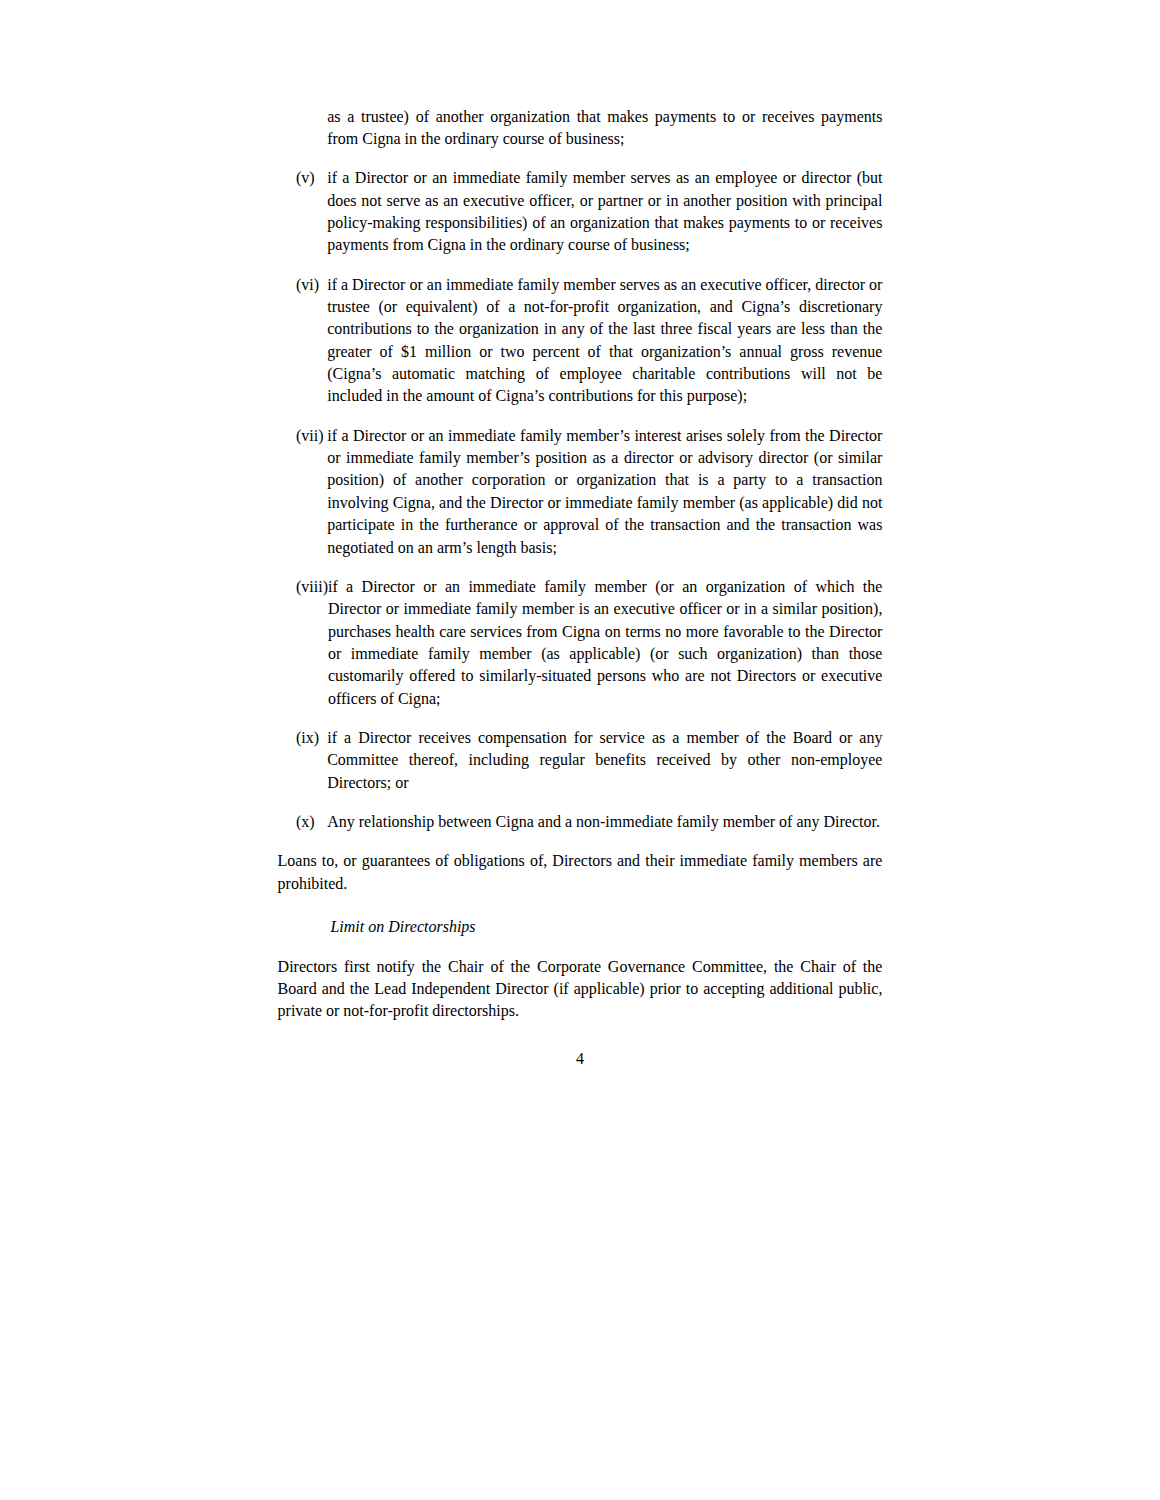as a trustee) of another organization that makes payments to or receives payments from Cigna in the ordinary course of business;
(v) if a Director or an immediate family member serves as an employee or director (but does not serve as an executive officer, or partner or in another position with principal policy-making responsibilities) of an organization that makes payments to or receives payments from Cigna in the ordinary course of business;
(vi) if a Director or an immediate family member serves as an executive officer, director or trustee (or equivalent) of a not-for-profit organization, and Cigna’s discretionary contributions to the organization in any of the last three fiscal years are less than the greater of $1 million or two percent of that organization’s annual gross revenue (Cigna’s automatic matching of employee charitable contributions will not be included in the amount of Cigna’s contributions for this purpose);
(vii) if a Director or an immediate family member’s interest arises solely from the Director or immediate family member’s position as a director or advisory director (or similar position) of another corporation or organization that is a party to a transaction involving Cigna, and the Director or immediate family member (as applicable) did not participate in the furtherance or approval of the transaction and the transaction was negotiated on an arm’s length basis;
(viii) if a Director or an immediate family member (or an organization of which the Director or immediate family member is an executive officer or in a similar position), purchases health care services from Cigna on terms no more favorable to the Director or immediate family member (as applicable) (or such organization) than those customarily offered to similarly-situated persons who are not Directors or executive officers of Cigna;
(ix) if a Director receives compensation for service as a member of the Board or any Committee thereof, including regular benefits received by other non-employee Directors; or
(x) Any relationship between Cigna and a non-immediate family member of any Director.
Loans to, or guarantees of obligations of, Directors and their immediate family members are prohibited.
Limit on Directorships
Directors first notify the Chair of the Corporate Governance Committee, the Chair of the Board and the Lead Independent Director (if applicable) prior to accepting additional public, private or not-for-profit directorships.
4